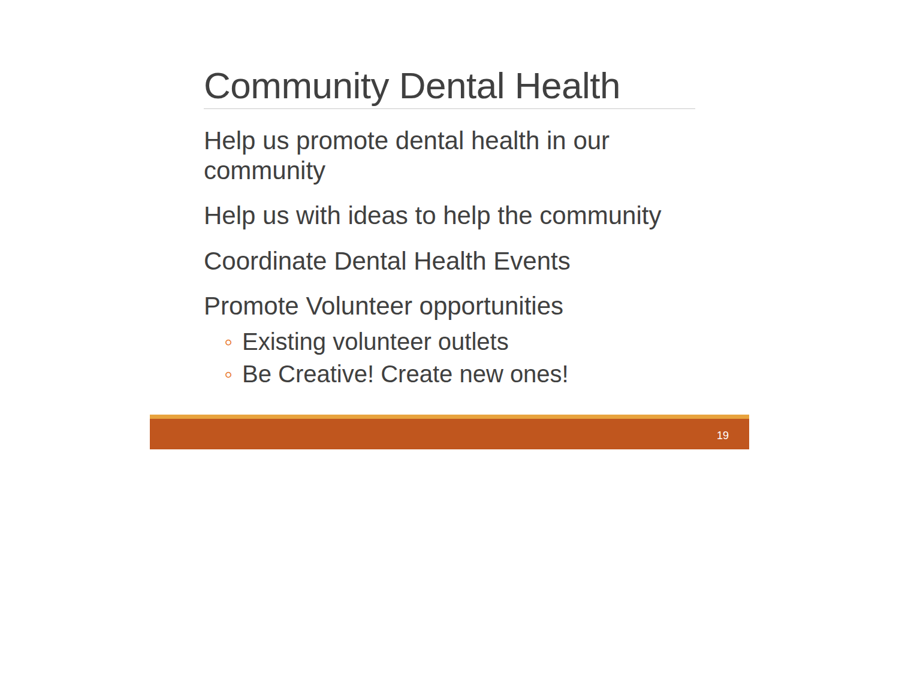Community Dental Health
Help us promote dental health in our community
Help us with ideas to help the community
Coordinate Dental Health Events
Promote Volunteer opportunities
Existing volunteer outlets
Be Creative! Create new ones!
19